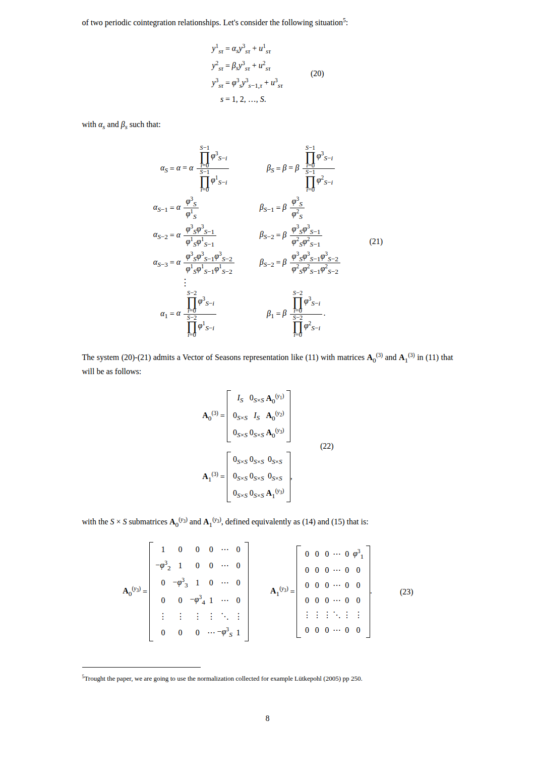of two periodic cointegration relationships. Let's consider the following situation5:
| y 1 sτ | = | α s y 3 sτ + u 1 sτ |
| y 2 sτ | = | β s y 3 sτ + u 2 sτ |
| y 3 sτ | = | φ 3 s y 3 s −1, τ + u 3 sτ |
| s | = | 1, 2, …, S . |
(20)
with αs and βs such that:
| α S | = | α = α S −1 ∏ i =0 φ 3 S − i S −1 ∏ i =0 φ 1 S − i | | β S | = | β = β S −1 ∏ i =0 φ 3 S − i S −1 ∏ i =0 φ 2 S − i |
| α S −1 | = | α φ 3 S φ 1 S | | β S −1 | = | β φ 3 S φ 2 S |
| α S −2 | = | α φ 3 S φ 3 S −1 φ 1 S φ 1 S −1 | | β S −2 | = | β φ 3 S φ 3 S −1 φ 2 S φ 2 S −1 |
| α S −3 | = | α φ 3 S φ 3 S −1 φ 3 S −2 φ 1 S φ 1 S −1 φ 1 S −2 | | β S −2 | = | β φ 3 S φ 3 S −1 φ 3 S −2 φ 2 S φ 2 S −1 φ 2 S −2 |
| | | ⋮ | | | | |
| α 1 | = | α S −2 ∏ i =0 φ 3 S − i S −2 ∏ i =0 φ 1 S − i | | β 1 | = | β S −2 ∏ i =0 φ 3 S − i S −2 ∏ i =0 φ 2 S − i . |
(21)
The system (20)-(21) admits a Vector of Seasons representation like (11) with matrices A0(3) and A1(3) in (11) that will be as follows:
| A 0 (3) | = | / I S / 0 S × S / A 0 ( y 1 ) / / 0 S × S / I S / A 0 ( y 2 ) / / 0 S × S / 0 S × S / A 0 ( y 3 ) / |
| A 1 (3) | = | / 0 S × S / 0 S × S / 0 S × S / / 0 S × S / 0 S × S / 0 S × S / / 0 S × S / 0 S × S / A 1 ( y 3 ) / , |
(22)
with the S × S submatrices A0(y3) and A1(y3), defined equivalently as (14) and (15) that is:
| A 0 ( y 3 ) | = | / 1 / 0 / 0 / 0 / ⋯ / 0 / / − φ 3 2 / 1 / 0 / 0 / ⋯ / 0 / / 0 / − φ 3 3 / 1 / 0 / ⋯ / 0 / / 0 / 0 / − φ 3 4 / 1 / ⋯ / 0 / / ⋮ / ⋮ / ⋮ / ⋮ / ⋱ / ⋮ / / 0 / 0 / 0 / ⋯ / − φ 3 S / 1 / | | A 1 ( y 3 ) | = | / 0 / 0 / 0 / ⋯ / 0 / φ 3 1 / / 0 / 0 / 0 / ⋯ / 0 / 0 / / 0 / 0 / 0 / ⋯ / 0 / 0 / / 0 / 0 / 0 / ⋯ / 0 / 0 / / ⋮ / ⋮ / ⋮ / ⋱ / ⋮ / ⋮ / / 0 / 0 / 0 / ⋯ / 0 / 0 / . |
(23)
5Trought the paper, we are going to use the normalization collected for example Lütkepohl (2005) pp 250.
8